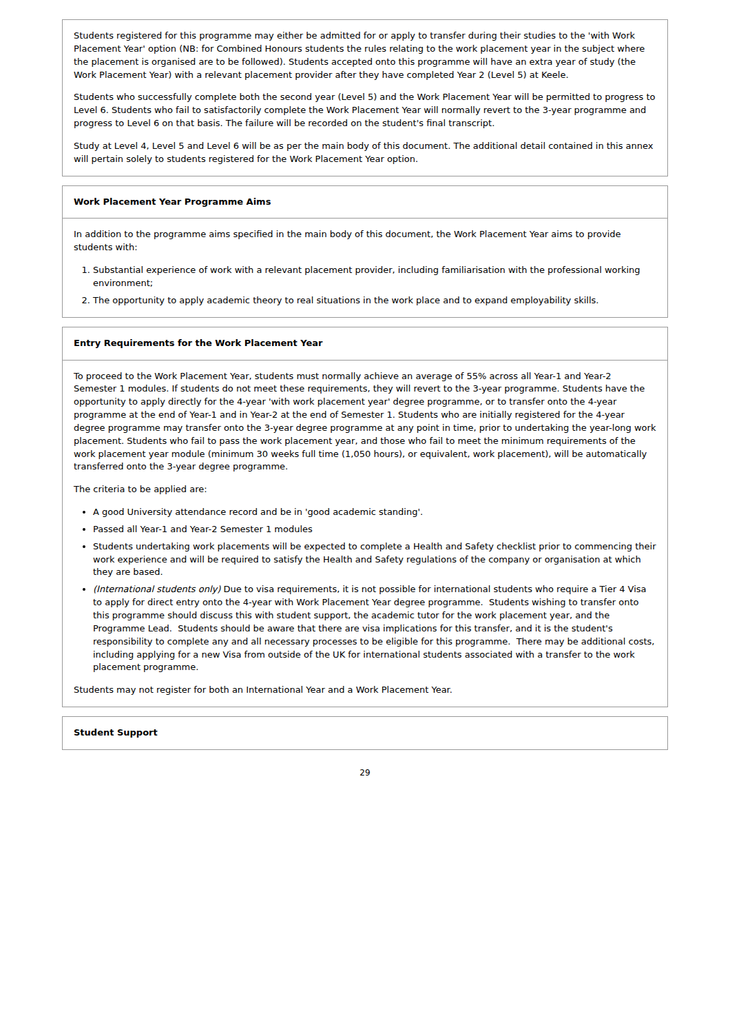Students registered for this programme may either be admitted for or apply to transfer during their studies to the 'with Work Placement Year' option (NB: for Combined Honours students the rules relating to the work placement year in the subject where the placement is organised are to be followed). Students accepted onto this programme will have an extra year of study (the Work Placement Year) with a relevant placement provider after they have completed Year 2 (Level 5) at Keele.
Students who successfully complete both the second year (Level 5) and the Work Placement Year will be permitted to progress to Level 6. Students who fail to satisfactorily complete the Work Placement Year will normally revert to the 3-year programme and progress to Level 6 on that basis. The failure will be recorded on the student's final transcript.
Study at Level 4, Level 5 and Level 6 will be as per the main body of this document. The additional detail contained in this annex will pertain solely to students registered for the Work Placement Year option.
Work Placement Year Programme Aims
In addition to the programme aims specified in the main body of this document, the Work Placement Year aims to provide students with:
Substantial experience of work with a relevant placement provider, including familiarisation with the professional working environment;
The opportunity to apply academic theory to real situations in the work place and to expand employability skills.
Entry Requirements for the Work Placement Year
To proceed to the Work Placement Year, students must normally achieve an average of 55% across all Year-1 and Year-2 Semester 1 modules. If students do not meet these requirements, they will revert to the 3-year programme. Students have the opportunity to apply directly for the 4-year 'with work placement year' degree programme, or to transfer onto the 4-year programme at the end of Year-1 and in Year-2 at the end of Semester 1. Students who are initially registered for the 4-year degree programme may transfer onto the 3-year degree programme at any point in time, prior to undertaking the year-long work placement. Students who fail to pass the work placement year, and those who fail to meet the minimum requirements of the work placement year module (minimum 30 weeks full time (1,050 hours), or equivalent, work placement), will be automatically transferred onto the 3-year degree programme.
The criteria to be applied are:
A good University attendance record and be in 'good academic standing'.
Passed all Year-1 and Year-2 Semester 1 modules
Students undertaking work placements will be expected to complete a Health and Safety checklist prior to commencing their work experience and will be required to satisfy the Health and Safety regulations of the company or organisation at which they are based.
(International students only) Due to visa requirements, it is not possible for international students who require a Tier 4 Visa to apply for direct entry onto the 4-year with Work Placement Year degree programme. Students wishing to transfer onto this programme should discuss this with student support, the academic tutor for the work placement year, and the Programme Lead. Students should be aware that there are visa implications for this transfer, and it is the student's responsibility to complete any and all necessary processes to be eligible for this programme. There may be additional costs, including applying for a new Visa from outside of the UK for international students associated with a transfer to the work placement programme.
Students may not register for both an International Year and a Work Placement Year.
Student Support
29